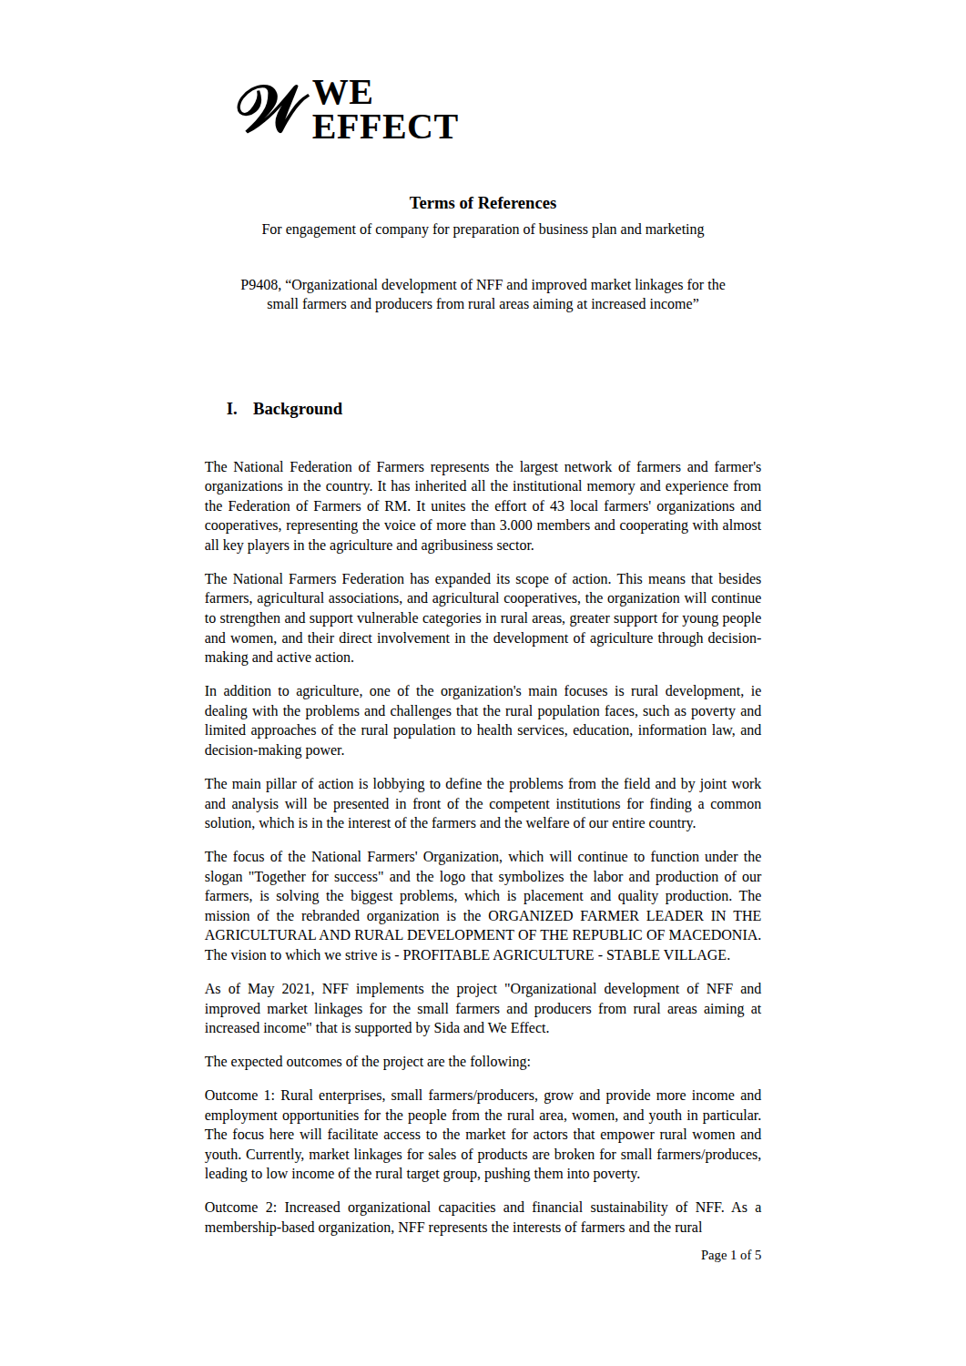𝒲 WE
EFFECT
Terms of References
For engagement of company for preparation of business plan and marketing
P9408, “Organizational development of NFF and improved market linkages for the small farmers and producers from rural areas aiming at increased income”
I. Background
The National Federation of Farmers represents the largest network of farmers and farmer's organizations in the country. It has inherited all the institutional memory and experience from the Federation of Farmers of RM. It unites the effort of 43 local farmers' organizations and cooperatives, representing the voice of more than 3.000 members and cooperating with almost all key players in the agriculture and agribusiness sector.
The National Farmers Federation has expanded its scope of action. This means that besides farmers, agricultural associations, and agricultural cooperatives, the organization will continue to strengthen and support vulnerable categories in rural areas, greater support for young people and women, and their direct involvement in the development of agriculture through decision-making and active action.
In addition to agriculture, one of the organization's main focuses is rural development, ie dealing with the problems and challenges that the rural population faces, such as poverty and limited approaches of the rural population to health services, education, information law, and decision-making power.
The main pillar of action is lobbying to define the problems from the field and by joint work and analysis will be presented in front of the competent institutions for finding a common solution, which is in the interest of the farmers and the welfare of our entire country.
The focus of the National Farmers' Organization, which will continue to function under the slogan "Together for success" and the logo that symbolizes the labor and production of our farmers, is solving the biggest problems, which is placement and quality production. The mission of the rebranded organization is the ORGANIZED FARMER LEADER IN THE AGRICULTURAL AND RURAL DEVELOPMENT OF THE REPUBLIC OF MACEDONIA. The vision to which we strive is - PROFITABLE AGRICULTURE - STABLE VILLAGE.
As of May 2021, NFF implements the project "Organizational development of NFF and improved market linkages for the small farmers and producers from rural areas aiming at increased income" that is supported by Sida and We Effect.
The expected outcomes of the project are the following:
Outcome 1: Rural enterprises, small farmers/producers, grow and provide more income and employment opportunities for the people from the rural area, women, and youth in particular. The focus here will facilitate access to the market for actors that empower rural women and youth. Currently, market linkages for sales of products are broken for small farmers/produces, leading to low income of the rural target group, pushing them into poverty.
Outcome 2: Increased organizational capacities and financial sustainability of NFF. As a membership-based organization, NFF represents the interests of farmers and the rural
Page 1 of 5